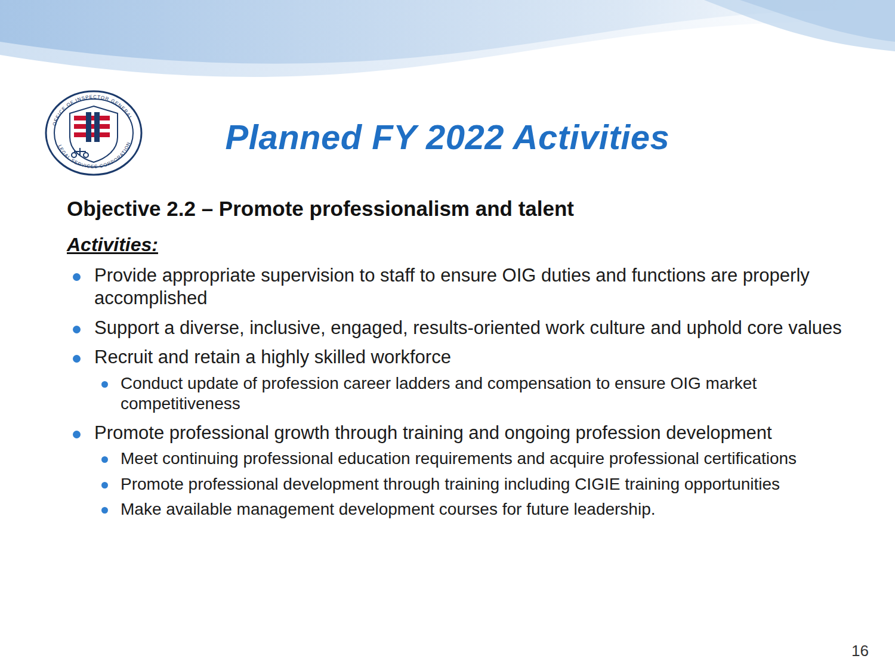OFFICE OF INSPECTOR GENERAL LEGAL SERVICES CORPORATION
Planned FY 2022 Activities
Objective 2.2 – Promote professionalism and talent
Activities:
Provide appropriate supervision to staff to ensure OIG duties and functions are properly accomplished
Support a diverse, inclusive, engaged, results-oriented work culture and uphold core values
Recruit and retain a highly skilled workforce
Conduct update of profession career ladders and compensation to ensure OIG market competitiveness
Promote professional growth through training and ongoing profession development
Meet continuing professional education requirements and acquire professional certifications
Promote professional development through training including CIGIE training opportunities
Make available management development courses for future leadership.
16